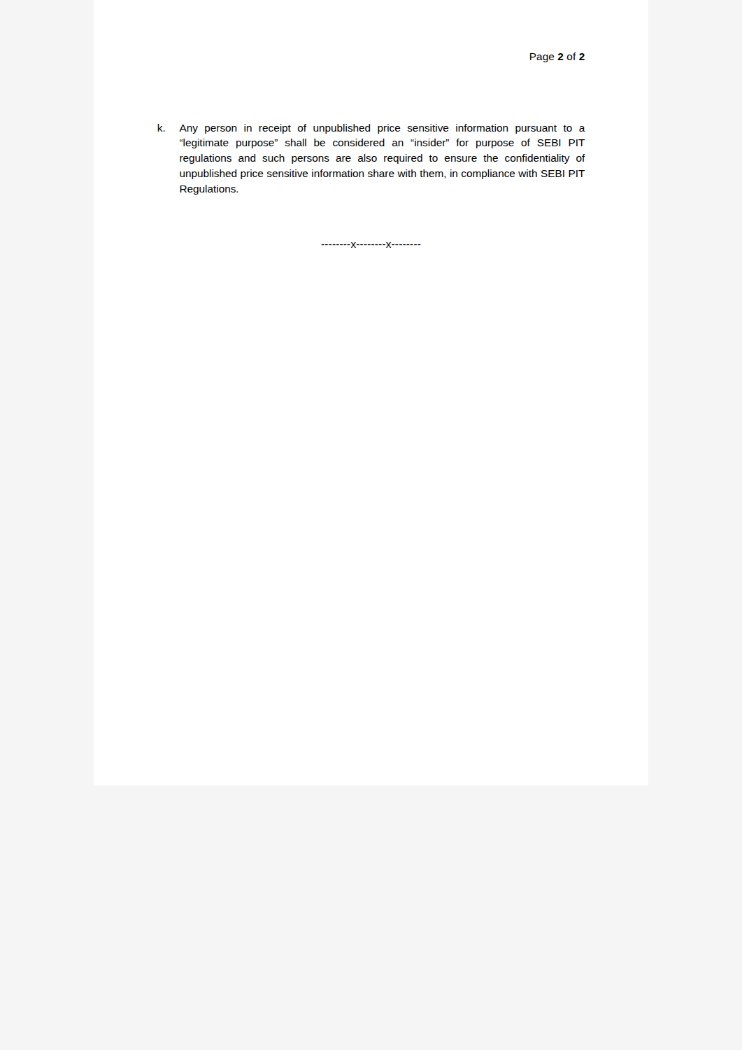Page 2 of 2
k. Any person in receipt of unpublished price sensitive information pursuant to a “legitimate purpose” shall be considered an “insider” for purpose of SEBI PIT regulations and such persons are also required to ensure the confidentiality of unpublished price sensitive information share with them, in compliance with SEBI PIT Regulations.
--------x--------x--------